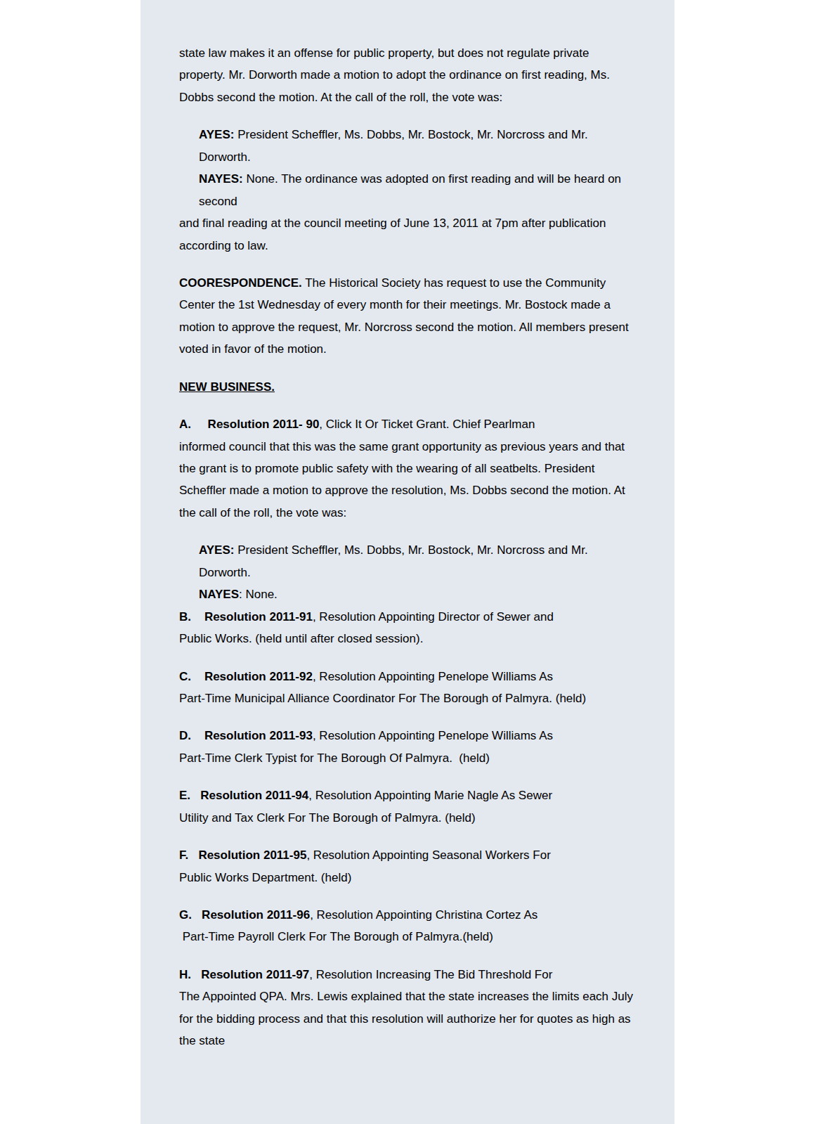state law makes it an offense for public property, but does not regulate private property. Mr. Dorworth made a motion to adopt the ordinance on first reading, Ms. Dobbs second the motion. At the call of the roll, the vote was:
AYES: President Scheffler, Ms. Dobbs, Mr. Bostock, Mr. Norcross and Mr. Dorworth.
NAYES: None. The ordinance was adopted on first reading and will be heard on second
and final reading at the council meeting of June 13, 2011 at 7pm after publication according to law.
COORESPONDENCE. The Historical Society has request to use the Community Center the 1st Wednesday of every month for their meetings. Mr. Bostock made a motion to approve the request, Mr. Norcross second the motion. All members present voted in favor of the motion.
NEW BUSINESS.
A. Resolution 2011- 90, Click It Or Ticket Grant. Chief Pearlman
informed council that this was the same grant opportunity as previous years and that the grant is to promote public safety with the wearing of all seatbelts. President Scheffler made a motion to approve the resolution, Ms. Dobbs second the motion. At the call of the roll, the vote was:
AYES: President Scheffler, Ms. Dobbs, Mr. Bostock, Mr. Norcross and Mr. Dorworth.
NAYES: None.
B. Resolution 2011-91, Resolution Appointing Director of Sewer and
Public Works. (held until after closed session).
C. Resolution 2011-92, Resolution Appointing Penelope Williams As
Part-Time Municipal Alliance Coordinator For The Borough of Palmyra. (held)
D. Resolution 2011-93, Resolution Appointing Penelope Williams As
Part-Time Clerk Typist for The Borough Of Palmyra. (held)
E. Resolution 2011-94, Resolution Appointing Marie Nagle As Sewer
Utility and Tax Clerk For The Borough of Palmyra. (held)
F. Resolution 2011-95, Resolution Appointing Seasonal Workers For
Public Works Department. (held)
G. Resolution 2011-96, Resolution Appointing Christina Cortez As
Part-Time Payroll Clerk For The Borough of Palmyra.(held)
H. Resolution 2011-97, Resolution Increasing The Bid Threshold For
The Appointed QPA. Mrs. Lewis explained that the state increases the limits each July for the bidding process and that this resolution will authorize her for quotes as high as the state